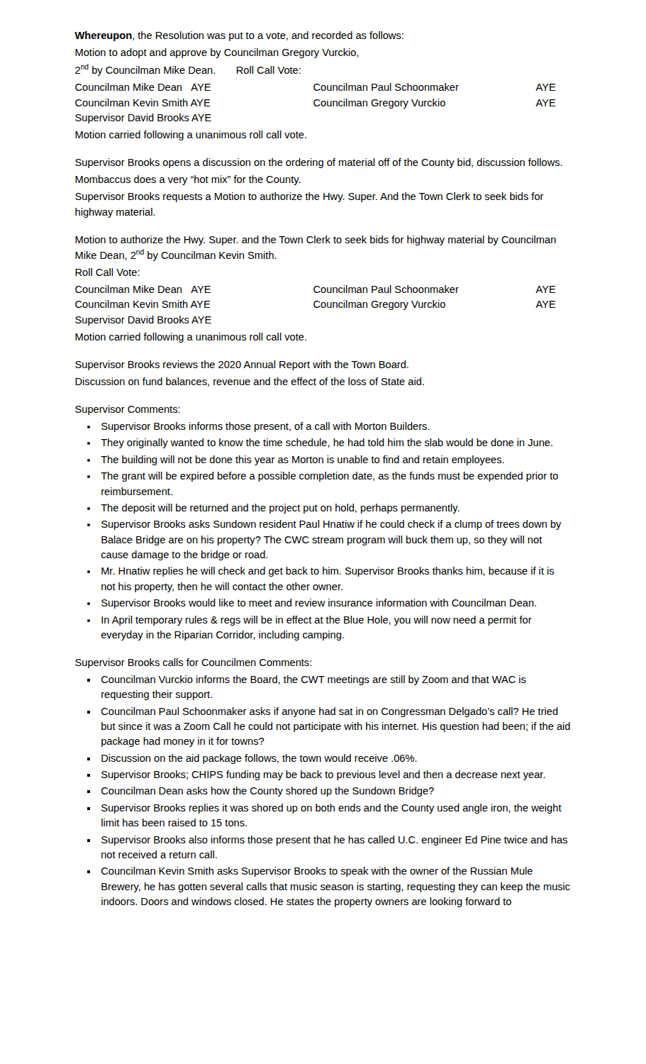Whereupon, the Resolution was put to a vote, and recorded as follows:
Motion to adopt and approve by Councilman Gregory Vurckio,
2nd by Councilman Mike Dean. Roll Call Vote:
Councilman Mike Dean AYE
Councilman Paul Schoonmaker
AYE
Councilman Kevin Smith AYE
Councilman Gregory Vurckio
AYE
Supervisor David Brooks AYE
Motion carried following a unanimous roll call vote.
Supervisor Brooks opens a discussion on the ordering of material off of the County bid, discussion follows.
Mombaccus does a very “hot mix” for the County.
Supervisor Brooks requests a Motion to authorize the Hwy. Super. And the Town Clerk to seek bids for highway material.
Motion to authorize the Hwy. Super. and the Town Clerk to seek bids for highway material by Councilman Mike Dean, 2nd by Councilman Kevin Smith.
Roll Call Vote:
Councilman Mike Dean AYE
Councilman Paul Schoonmaker
AYE
Councilman Kevin Smith AYE
Councilman Gregory Vurckio
AYE
Supervisor David Brooks AYE
Motion carried following a unanimous roll call vote.
Supervisor Brooks reviews the 2020 Annual Report with the Town Board.
Discussion on fund balances, revenue and the effect of the loss of State aid.
Supervisor Comments:
Supervisor Brooks informs those present, of a call with Morton Builders.
They originally wanted to know the time schedule, he had told him the slab would be done in June.
The building will not be done this year as Morton is unable to find and retain employees.
The grant will be expired before a possible completion date, as the funds must be expended prior to reimbursement.
The deposit will be returned and the project put on hold, perhaps permanently.
Supervisor Brooks asks Sundown resident Paul Hnatiw if he could check if a clump of trees down by Balace Bridge are on his property? The CWC stream program will buck them up, so they will not cause damage to the bridge or road.
Mr. Hnatiw replies he will check and get back to him. Supervisor Brooks thanks him, because if it is not his property, then he will contact the other owner.
Supervisor Brooks would like to meet and review insurance information with Councilman Dean.
In April temporary rules & regs will be in effect at the Blue Hole, you will now need a permit for everyday in the Riparian Corridor, including camping.
Supervisor Brooks calls for Councilmen Comments:
Councilman Vurckio informs the Board, the CWT meetings are still by Zoom and that WAC is requesting their support.
Councilman Paul Schoonmaker asks if anyone had sat in on Congressman Delgado’s call? He tried but since it was a Zoom Call he could not participate with his internet. His question had been; if the aid package had money in it for towns?
Discussion on the aid package follows, the town would receive .06%.
Supervisor Brooks; CHIPS funding may be back to previous level and then a decrease next year.
Councilman Dean asks how the County shored up the Sundown Bridge?
Supervisor Brooks replies it was shored up on both ends and the County used angle iron, the weight limit has been raised to 15 tons.
Supervisor Brooks also informs those present that he has called U.C. engineer Ed Pine twice and has not received a return call.
Councilman Kevin Smith asks Supervisor Brooks to speak with the owner of the Russian Mule Brewery, he has gotten several calls that music season is starting, requesting they can keep the music indoors. Doors and windows closed. He states the property owners are looking forward to